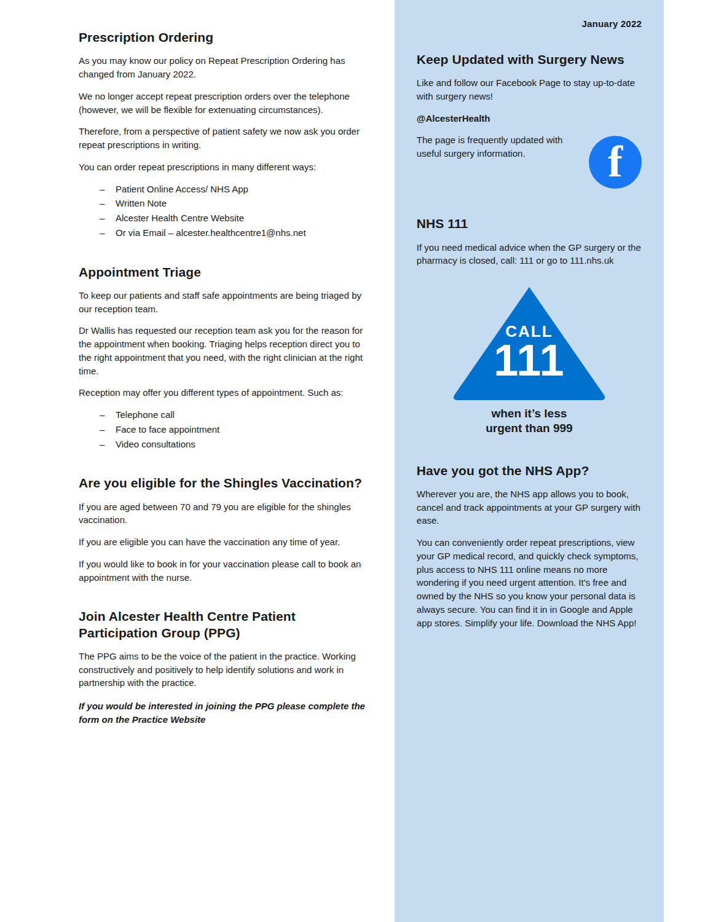Prescription Ordering
As you may know our policy on Repeat Prescription Ordering has changed from January 2022.
We no longer accept repeat prescription orders over the telephone (however, we will be flexible for extenuating circumstances).
Therefore, from a perspective of patient safety we now ask you order repeat prescriptions in writing.
You can order repeat prescriptions in many different ways:
Patient Online Access/ NHS App
Written Note
Alcester Health Centre Website
Or via Email – alcester.healthcentre1@nhs.net
Appointment Triage
To keep our patients and staff safe appointments are being triaged by our reception team.
Dr Wallis has requested our reception team ask you for the reason for the appointment when booking. Triaging helps reception direct you to the right appointment that you need, with the right clinician at the right time.
Reception may offer you different types of appointment. Such as:
Telephone call
Face to face appointment
Video consultations
Are you eligible for the Shingles Vaccination?
If you are aged between 70 and 79 you are eligible for the shingles vaccination.
If you are eligible you can have the vaccination any time of year.
If you would like to book in for your vaccination please call to book an appointment with the nurse.
Join Alcester Health Centre Patient Participation Group (PPG)
The PPG aims to be the voice of the patient in the practice. Working constructively and positively to help identify solutions and work in partnership with the practice.
If you would be interested in joining the PPG please complete the form on the Practice Website
January 2022
Keep Updated with Surgery News
Like and follow our Facebook Page to stay up-to-date with surgery news!
@AlcesterHealth
The page is frequently updated with useful surgery information.
NHS 111
If you need medical advice when the GP surgery or the pharmacy is closed, call: 111 or go to 111.nhs.uk
CALL 111
when it’s less
urgent than 999
Have you got the NHS App?
Wherever you are, the NHS app allows you to book, cancel and track appointments at your GP surgery with ease.
You can conveniently order repeat prescriptions, view your GP medical record, and quickly check symptoms, plus access to NHS 111 online means no more wondering if you need urgent attention. It's free and owned by the NHS so you know your personal data is always secure. You can find it in in Google and Apple app stores. Simplify your life. Download the NHS App!